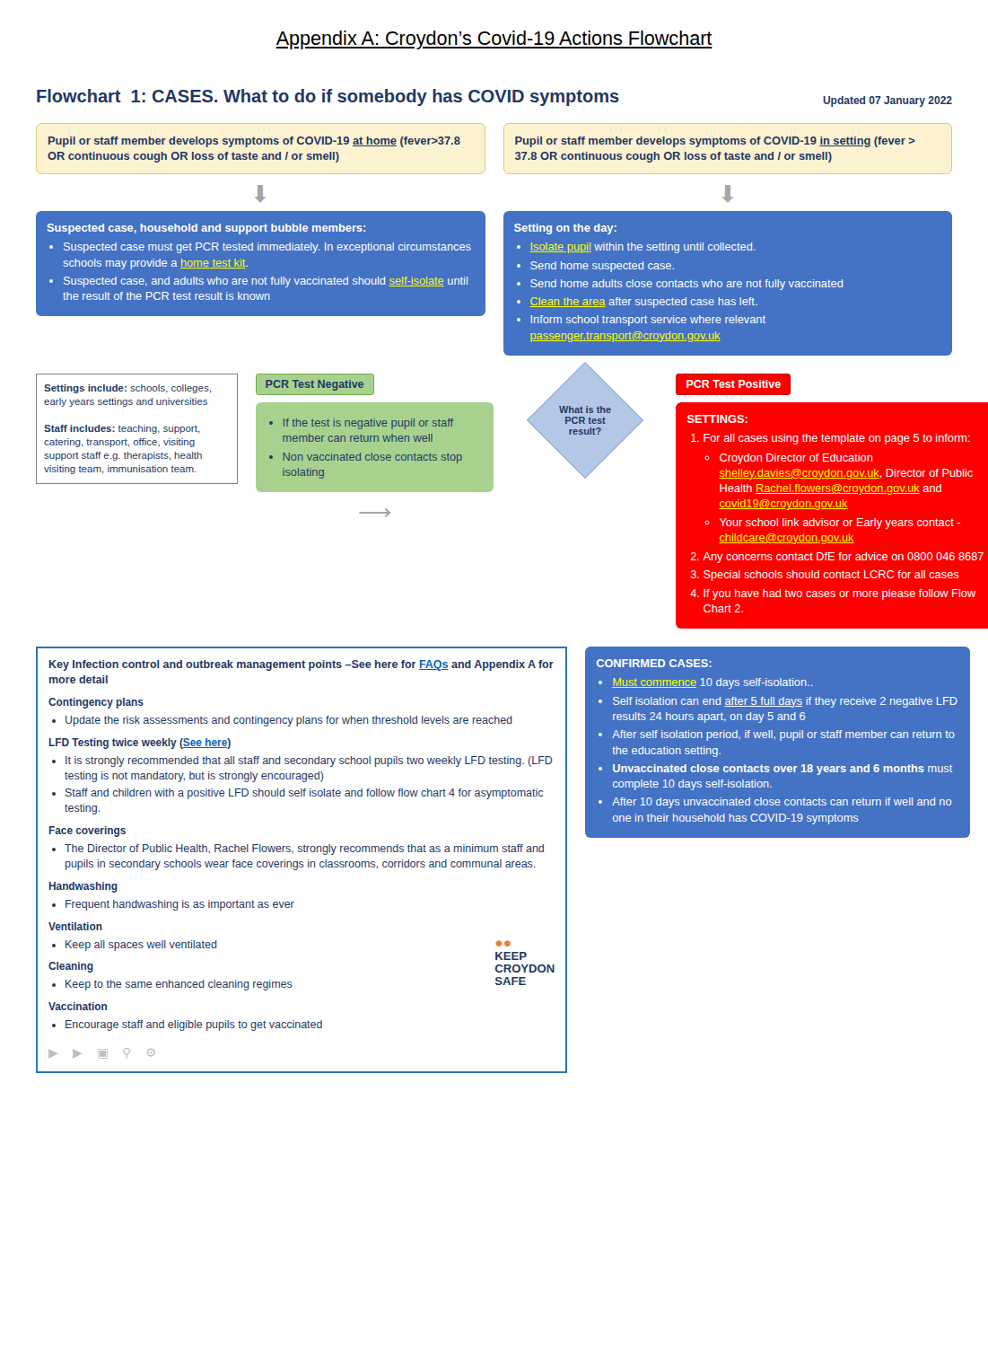Appendix A: Croydon’s Covid-19 Actions Flowchart
Flowchart 1: CASES. What to do if somebody has COVID symptoms
Updated 07 January 2022
Pupil or staff member develops symptoms of COVID-19 at home (fever>37.8 OR continuous cough OR loss of taste and / or smell)
⬇
Suspected case, household and support bubble members:
Suspected case must get PCR tested immediately. In exceptional circumstances schools may provide a home test kit.
Suspected case, and adults who are not fully vaccinated should self-isolate until the result of the PCR test result is known
Pupil or staff member develops symptoms of COVID-19 in setting (fever > 37.8 OR continuous cough OR loss of taste and / or smell)
⬇
Setting on the day:
Isolate pupil within the setting until collected.
Send home suspected case.
Send home adults close contacts who are not fully vaccinated
Clean the area after suspected case has left.
Inform school transport service where relevant passenger.transport@croydon.gov.uk
Settings include: schools, colleges, early years settings and universities
Staff includes: teaching, support, catering, transport, office, visiting support staff e.g. therapists, health visiting team, immunisation team.
PCR Test Negative
If the test is negative pupil or staff member can return when well
Non vaccinated close contacts stop isolating
⟶
What is the PCR test result?
PCR Test Positive
SETTINGS:
For all cases using the template on page 5 to inform:
Croydon Director of Education shelley.davies@croydon.gov.uk, Director of Public Health Rachel.flowers@croydon.gov.uk and covid19@croydon.gov.uk
Your school link advisor or Early years contact - childcare@croydon.gov.uk
Any concerns contact DfE for advice on 0800 046 8687
Special schools should contact LCRC for all cases
If you have had two cases or more please follow Flow Chart 2.
Key Infection control and outbreak management points –See here for FAQs and Appendix A for more detail
Contingency plans
Update the risk assessments and contingency plans for when threshold levels are reached
LFD Testing twice weekly (See here)
It is strongly recommended that all staff and secondary school pupils two weekly LFD testing. (LFD testing is not mandatory, but is strongly encouraged)
Staff and children with a positive LFD should self isolate and follow flow chart 4 for asymptomatic testing.
Face coverings
The Director of Public Health, Rachel Flowers, strongly recommends that as a minimum staff and pupils in secondary schools wear face coverings in classrooms, corridors and communal areas.
Handwashing
Frequent handwashing is as important as ever
Ventilation
●●
KEEP
CROYDON
SAFE
Keep all spaces well ventilated
Cleaning
Keep to the same enhanced cleaning regimes
Vaccination
Encourage staff and eligible pupils to get vaccinated
▶ ▶ ▣ ⚲ ⚙
CONFIRMED CASES:
Must commence 10 days self-isolation..
Self isolation can end after 5 full days if they receive 2 negative LFD results 24 hours apart, on day 5 and 6
After self isolation period, if well, pupil or staff member can return to the education setting.
Unvaccinated close contacts over 18 years and 6 months must complete 10 days self-isolation.
After 10 days unvaccinated close contacts can return if well and no one in their household has COVID-19 symptoms